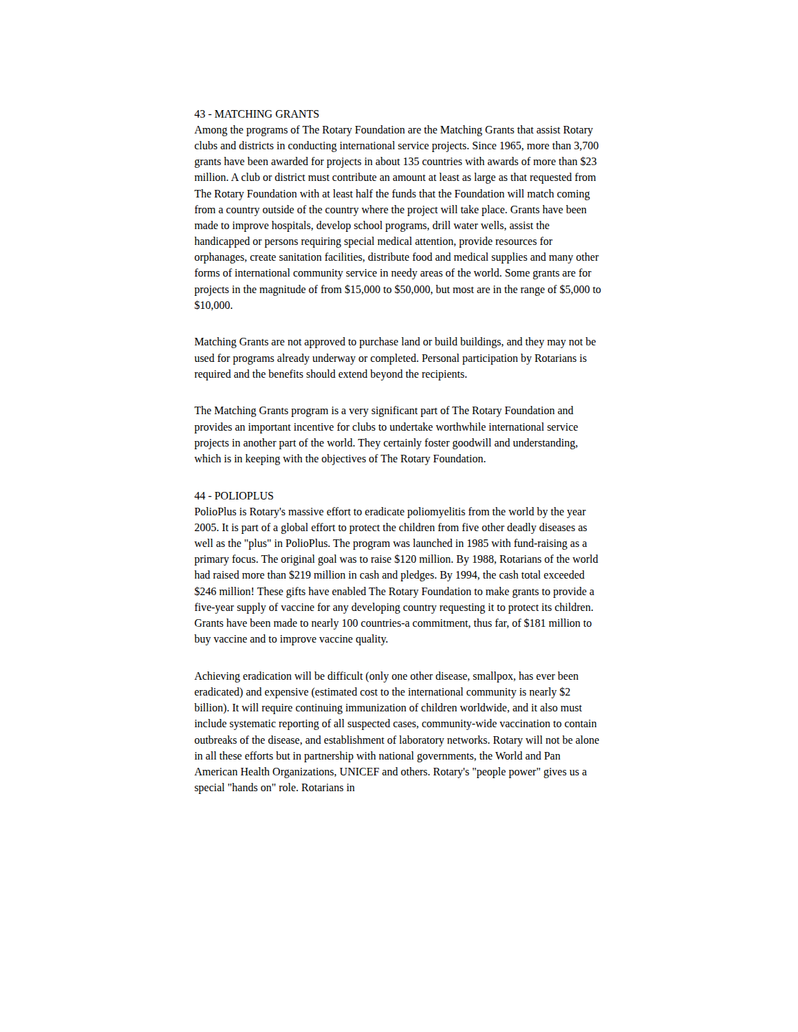43 - MATCHING GRANTS
Among the programs of The Rotary Foundation are the Matching Grants that assist Rotary clubs and districts in conducting international service projects. Since 1965, more than 3,700 grants have been awarded for projects in about 135 countries with awards of more than $23 million. A club or district must contribute an amount at least as large as that requested from The Rotary Foundation with at least half the funds that the Foundation will match coming from a country outside of the country where the project will take place. Grants have been made to improve hospitals, develop school programs, drill water wells, assist the handicapped or persons requiring special medical attention, provide resources for orphanages, create sanitation facilities, distribute food and medical supplies and many other forms of international community service in needy areas of the world. Some grants are for projects in the magnitude of from $15,000 to $50,000, but most are in the range of $5,000 to $10,000.
Matching Grants are not approved to purchase land or build buildings, and they may not be used for programs already underway or completed. Personal participation by Rotarians is required and the benefits should extend beyond the recipients.
The Matching Grants program is a very significant part of The Rotary Foundation and provides an important incentive for clubs to undertake worthwhile international service projects in another part of the world. They certainly foster goodwill and understanding, which is in keeping with the objectives of The Rotary Foundation.
44 - POLIOPLUS
PolioPlus is Rotary's massive effort to eradicate poliomyelitis from the world by the year 2005. It is part of a global effort to protect the children from five other deadly diseases as well as the "plus" in PolioPlus. The program was launched in 1985 with fund-raising as a primary focus. The original goal was to raise $120 million. By 1988, Rotarians of the world had raised more than $219 million in cash and pledges. By 1994, the cash total exceeded $246 million! These gifts have enabled The Rotary Foundation to make grants to provide a five-year supply of vaccine for any developing country requesting it to protect its children. Grants have been made to nearly 100 countries-a commitment, thus far, of $181 million to buy vaccine and to improve vaccine quality.
Achieving eradication will be difficult (only one other disease, smallpox, has ever been eradicated) and expensive (estimated cost to the international community is nearly $2 billion). It will require continuing immunization of children worldwide, and it also must include systematic reporting of all suspected cases, community-wide vaccination to contain outbreaks of the disease, and establishment of laboratory networks. Rotary will not be alone in all these efforts but in partnership with national governments, the World and Pan American Health Organizations, UNICEF and others. Rotary's "people power" gives us a special "hands on" role. Rotarians in